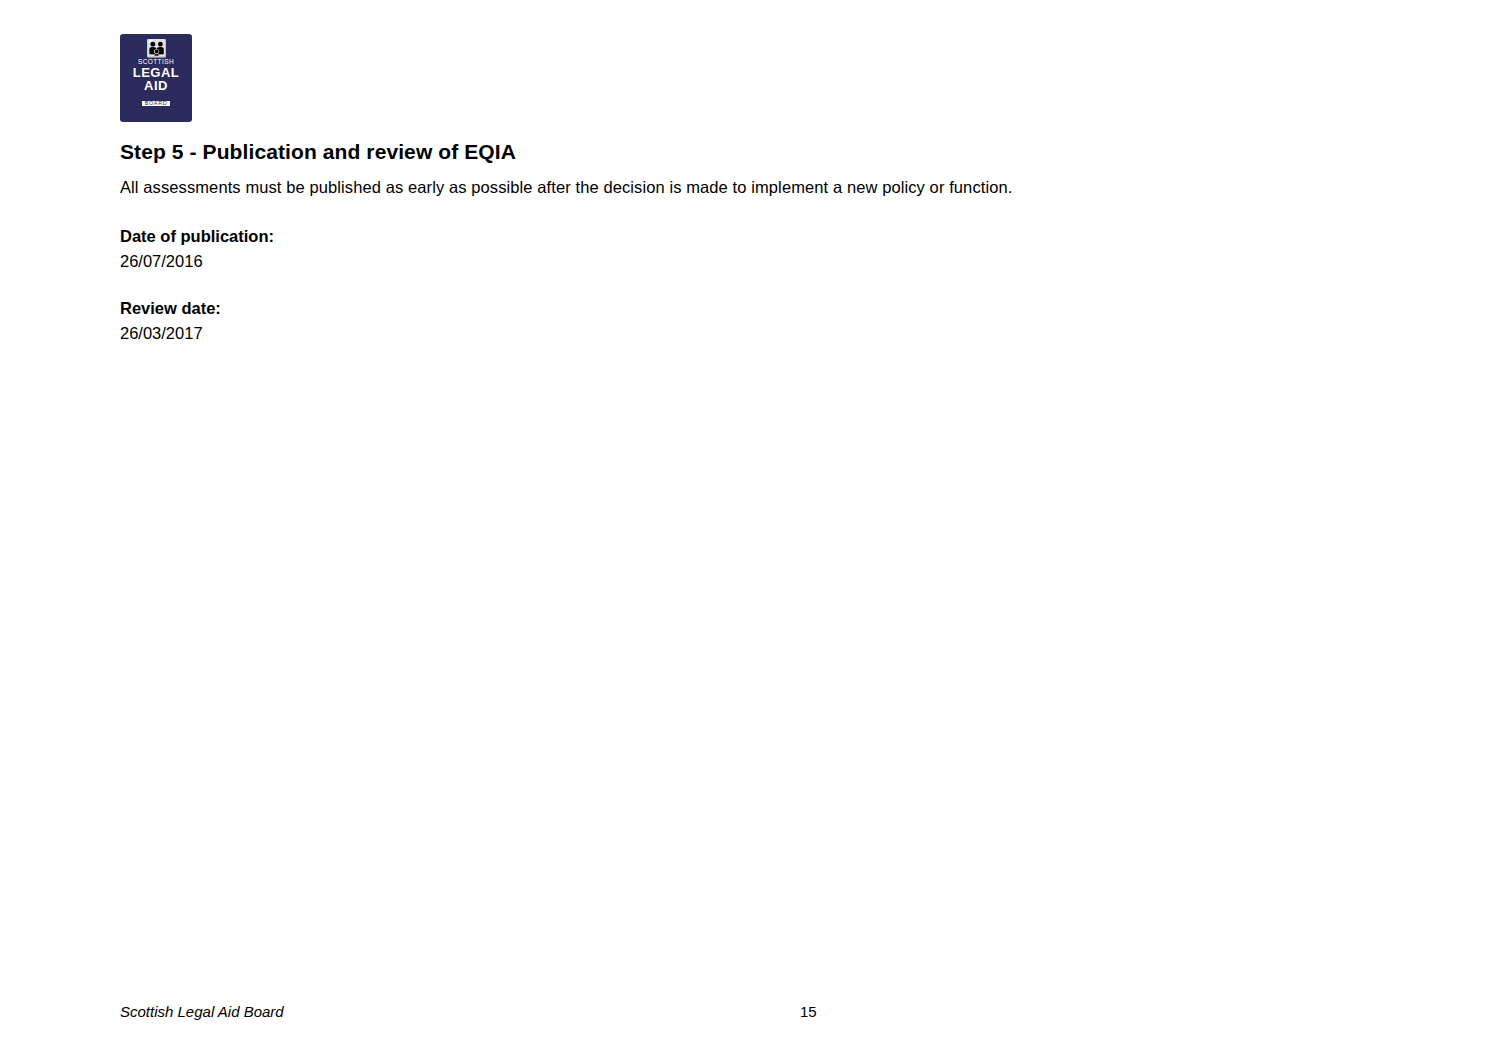👪
SCOTTISH
LEGAL
AID
BOARD
Step 5 - Publication and review of EQIA
All assessments must be published as early as possible after the decision is made to implement a new policy or function.
Date of publication:
26/07/2016
Review date:
26/03/2017
Scottish Legal Aid Board 15